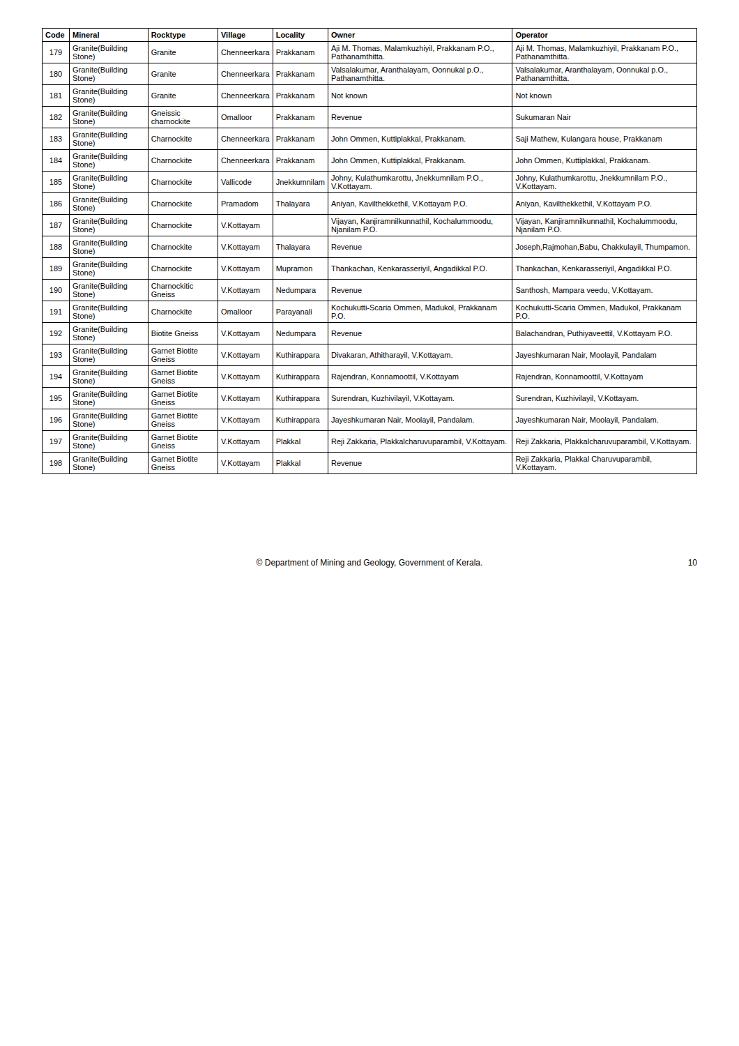| Code | Mineral | Rocktype | Village | Locality | Owner | Operator |
| --- | --- | --- | --- | --- | --- | --- |
| 179 | Granite(Building Stone) | Granite | Chenneerkara | Prakkanam | Aji M. Thomas, Malamkuzhiyil, Prakkanam P.O., Pathanamthitta. | Aji M. Thomas, Malamkuzhiyil, Prakkanam P.O., Pathanamthitta. |
| 180 | Granite(Building Stone) | Granite | Chenneerkara | Prakkanam | Valsalakumar, Aranthalayam, Oonnukal p.O., Pathanamthitta. | Valsalakumar, Aranthalayam, Oonnukal p.O., Pathanamthitta. |
| 181 | Granite(Building Stone) | Granite | Chenneerkara | Prakkanam | Not known | Not known |
| 182 | Granite(Building Stone) | Gneissic charnockite | Omalloor | Prakkanam | Revenue | Sukumaran Nair |
| 183 | Granite(Building Stone) | Charnockite | Chenneerkara | Prakkanam | John Ommen, Kuttiplakkal, Prakkanam. | Saji Mathew, Kulangara house, Prakkanam |
| 184 | Granite(Building Stone) | Charnockite | Chenneerkara | Prakkanam | John Ommen, Kuttiplakkal, Prakkanam. | John Ommen, Kuttiplakkal, Prakkanam. |
| 185 | Granite(Building Stone) | Charnockite | Vallicode | Jnekkumnilam | Johny, Kulathumkarottu, Jnekkumnilam P.O., V.Kottayam. | Johny, Kulathumkarottu, Jnekkumnilam P.O., V.Kottayam. |
| 186 | Granite(Building Stone) | Charnockite | Pramadom | Thalayara | Aniyan, Kavilthekkethil, V.Kottayam P.O. | Aniyan, Kavilthekkethil, V.Kottayam P.O. |
| 187 | Granite(Building Stone) | Charnockite | V.Kottayam | | Vijayan, Kanjiramnilkunnathil, Kochalummoodu, Njanilam P.O. | Vijayan, Kanjiramnilkunnathil, Kochalummoodu, Njanilam P.O. |
| 188 | Granite(Building Stone) | Charnockite | V.Kottayam | Thalayara | Revenue | Joseph,Rajmohan,Babu, Chakkulayil, Thumpamon. |
| 189 | Granite(Building Stone) | Charnockite | V.Kottayam | Mupramon | Thankachan, Kenkarasseriyil, Angadikkal P.O. | Thankachan, Kenkarasseriyil, Angadikkal P.O. |
| 190 | Granite(Building Stone) | Charnockitic Gneiss | V.Kottayam | Nedumpara | Revenue | Santhosh, Mampara veedu, V.Kottayam. |
| 191 | Granite(Building Stone) | Charnockite | Omalloor | Parayanali | Kochukutti-Scaria Ommen, Madukol, Prakkanam P.O. | Kochukutti-Scaria Ommen, Madukol, Prakkanam P.O. |
| 192 | Granite(Building Stone) | Biotite Gneiss | V.Kottayam | Nedumpara | Revenue | Balachandran, Puthiyaveettil, V.Kottayam P.O. |
| 193 | Granite(Building Stone) | Garnet Biotite Gneiss | V.Kottayam | Kuthirappara | Divakaran, Athitharayil, V.Kottayam. | Jayeshkumaran Nair, Moolayil, Pandalam |
| 194 | Granite(Building Stone) | Garnet Biotite Gneiss | V.Kottayam | Kuthirappara | Rajendran, Konnamoottil, V.Kottayam | Rajendran, Konnamoottil, V.Kottayam |
| 195 | Granite(Building Stone) | Garnet Biotite Gneiss | V.Kottayam | Kuthirappara | Surendran, Kuzhivilayil, V.Kottayam. | Surendran, Kuzhivilayil, V.Kottayam. |
| 196 | Granite(Building Stone) | Garnet Biotite Gneiss | V.Kottayam | Kuthirappara | Jayeshkumaran Nair, Moolayil, Pandalam. | Jayeshkumaran Nair, Moolayil, Pandalam. |
| 197 | Granite(Building Stone) | Garnet Biotite Gneiss | V.Kottayam | Plakkal | Reji Zakkaria, Plakkalcharuvuparambil, V.Kottayam. | Reji Zakkaria, Plakkalcharuvuparambil, V.Kottayam. |
| 198 | Granite(Building Stone) | Garnet Biotite Gneiss | V.Kottayam | Plakkal | Revenue | Reji Zakkaria, Plakkal Charuvuparambil, V.Kottayam. |
© Department of Mining and Geology, Government of Kerala. 10